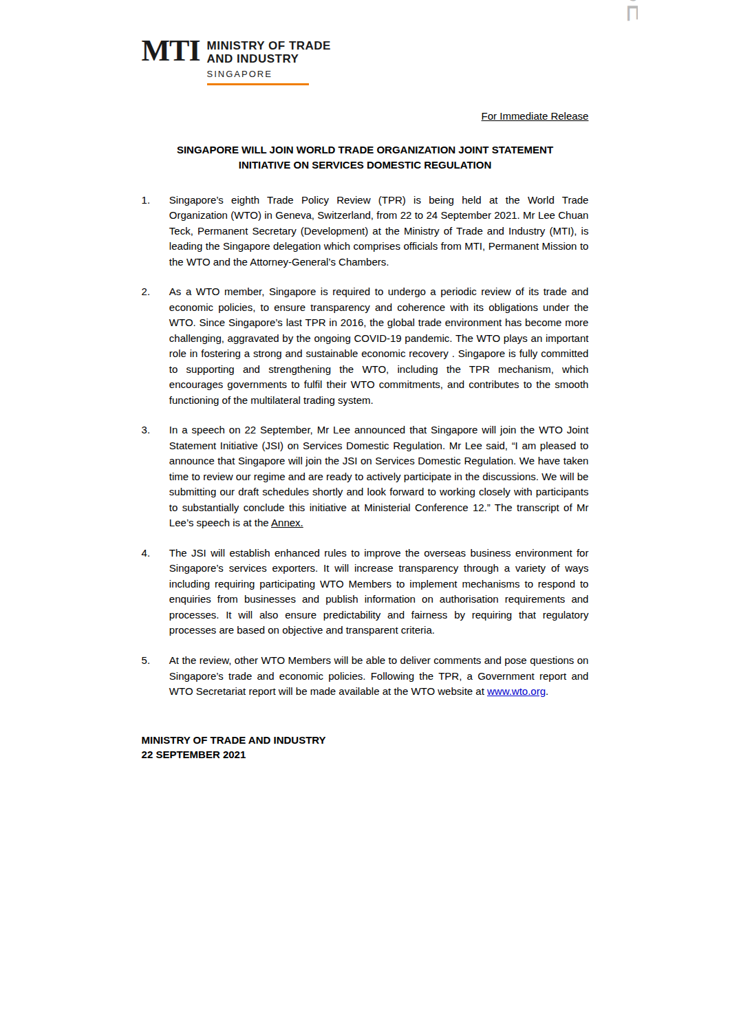PRESS RELEASE
MTI
MINISTRY OF TRADE
AND INDUSTRY
SINGAPORE
For Immediate Release
SINGAPORE WILL JOIN WORLD TRADE ORGANIZATION JOINT STATEMENT INITIATIVE ON SERVICES DOMESTIC REGULATION
1.
Singapore’s eighth Trade Policy Review (TPR) is being held at the World Trade Organization (WTO) in Geneva, Switzerland, from 22 to 24 September 2021. Mr Lee Chuan Teck, Permanent Secretary (Development) at the Ministry of Trade and Industry (MTI), is leading the Singapore delegation which comprises officials from MTI, Permanent Mission to the WTO and the Attorney-General’s Chambers.
2.
As a WTO member, Singapore is required to undergo a periodic review of its trade and economic policies, to ensure transparency and coherence with its obligations under the WTO. Since Singapore’s last TPR in 2016, the global trade environment has become more challenging, aggravated by the ongoing COVID-19 pandemic. The WTO plays an important role in fostering a strong and sustainable economic recovery . Singapore is fully committed to supporting and strengthening the WTO, including the TPR mechanism, which encourages governments to fulfil their WTO commitments, and contributes to the smooth functioning of the multilateral trading system.
3.
In a speech on 22 September, Mr Lee announced that Singapore will join the WTO Joint Statement Initiative (JSI) on Services Domestic Regulation. Mr Lee said, “I am pleased to announce that Singapore will join the JSI on Services Domestic Regulation. We have taken time to review our regime and are ready to actively participate in the discussions. We will be submitting our draft schedules shortly and look forward to working closely with participants to substantially conclude this initiative at Ministerial Conference 12.” The transcript of Mr Lee’s speech is at the Annex.
4.
The JSI will establish enhanced rules to improve the overseas business environment for Singapore’s services exporters. It will increase transparency through a variety of ways including requiring participating WTO Members to implement mechanisms to respond to enquiries from businesses and publish information on authorisation requirements and processes. It will also ensure predictability and fairness by requiring that regulatory processes are based on objective and transparent criteria.
5.
At the review, other WTO Members will be able to deliver comments and pose questions on Singapore’s trade and economic policies. Following the TPR, a Government report and WTO Secretariat report will be made available at the WTO website at www.wto.org.
MINISTRY OF TRADE AND INDUSTRY
22 SEPTEMBER 2021